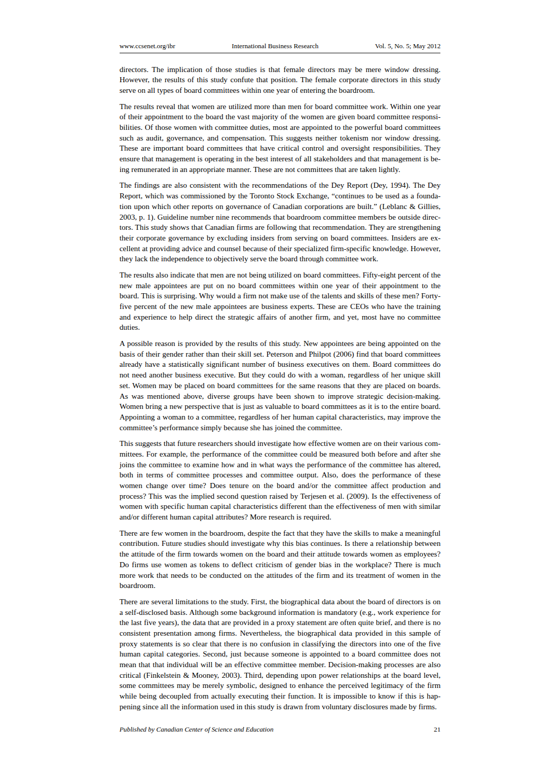www.ccsenet.org/ibr International Business Research Vol. 5, No. 5; May 2012
directors. The implication of those studies is that female directors may be mere window dressing. However, the results of this study confute that position. The female corporate directors in this study serve on all types of board committees within one year of entering the boardroom.
The results reveal that women are utilized more than men for board committee work. Within one year of their appointment to the board the vast majority of the women are given board committee responsibilities. Of those women with committee duties, most are appointed to the powerful board committees such as audit, governance, and compensation. This suggests neither tokenism nor window dressing. These are important board committees that have critical control and oversight responsibilities. They ensure that management is operating in the best interest of all stakeholders and that management is being remunerated in an appropriate manner. These are not committees that are taken lightly.
The findings are also consistent with the recommendations of the Dey Report (Dey, 1994). The Dey Report, which was commissioned by the Toronto Stock Exchange, “continues to be used as a foundation upon which other reports on governance of Canadian corporations are built.” (Leblanc & Gillies, 2003, p. 1). Guideline number nine recommends that boardroom committee members be outside directors. This study shows that Canadian firms are following that recommendation. They are strengthening their corporate governance by excluding insiders from serving on board committees. Insiders are excellent at providing advice and counsel because of their specialized firm-specific knowledge. However, they lack the independence to objectively serve the board through committee work.
The results also indicate that men are not being utilized on board committees. Fifty-eight percent of the new male appointees are put on no board committees within one year of their appointment to the board. This is surprising. Why would a firm not make use of the talents and skills of these men? Forty-five percent of the new male appointees are business experts. These are CEOs who have the training and experience to help direct the strategic affairs of another firm, and yet, most have no committee duties.
A possible reason is provided by the results of this study. New appointees are being appointed on the basis of their gender rather than their skill set. Peterson and Philpot (2006) find that board committees already have a statistically significant number of business executives on them. Board committees do not need another business executive. But they could do with a woman, regardless of her unique skill set. Women may be placed on board committees for the same reasons that they are placed on boards. As was mentioned above, diverse groups have been shown to improve strategic decision-making. Women bring a new perspective that is just as valuable to board committees as it is to the entire board. Appointing a woman to a committee, regardless of her human capital characteristics, may improve the committee’s performance simply because she has joined the committee.
This suggests that future researchers should investigate how effective women are on their various committees. For example, the performance of the committee could be measured both before and after she joins the committee to examine how and in what ways the performance of the committee has altered, both in terms of committee processes and committee output. Also, does the performance of these women change over time? Does tenure on the board and/or the committee affect production and process? This was the implied second question raised by Terjesen et al. (2009). Is the effectiveness of women with specific human capital characteristics different than the effectiveness of men with similar and/or different human capital attributes? More research is required.
There are few women in the boardroom, despite the fact that they have the skills to make a meaningful contribution. Future studies should investigate why this bias continues. Is there a relationship between the attitude of the firm towards women on the board and their attitude towards women as employees? Do firms use women as tokens to deflect criticism of gender bias in the workplace? There is much more work that needs to be conducted on the attitudes of the firm and its treatment of women in the boardroom.
There are several limitations to the study. First, the biographical data about the board of directors is on a self-disclosed basis. Although some background information is mandatory (e.g., work experience for the last five years), the data that are provided in a proxy statement are often quite brief, and there is no consistent presentation among firms. Nevertheless, the biographical data provided in this sample of proxy statements is so clear that there is no confusion in classifying the directors into one of the five human capital categories. Second, just because someone is appointed to a board committee does not mean that that individual will be an effective committee member. Decision-making processes are also critical (Finkelstein & Mooney, 2003). Third, depending upon power relationships at the board level, some committees may be merely symbolic, designed to enhance the perceived legitimacy of the firm while being decoupled from actually executing their function. It is impossible to know if this is happening since all the information used in this study is drawn from voluntary disclosures made by firms.
Published by Canadian Center of Science and Education 21